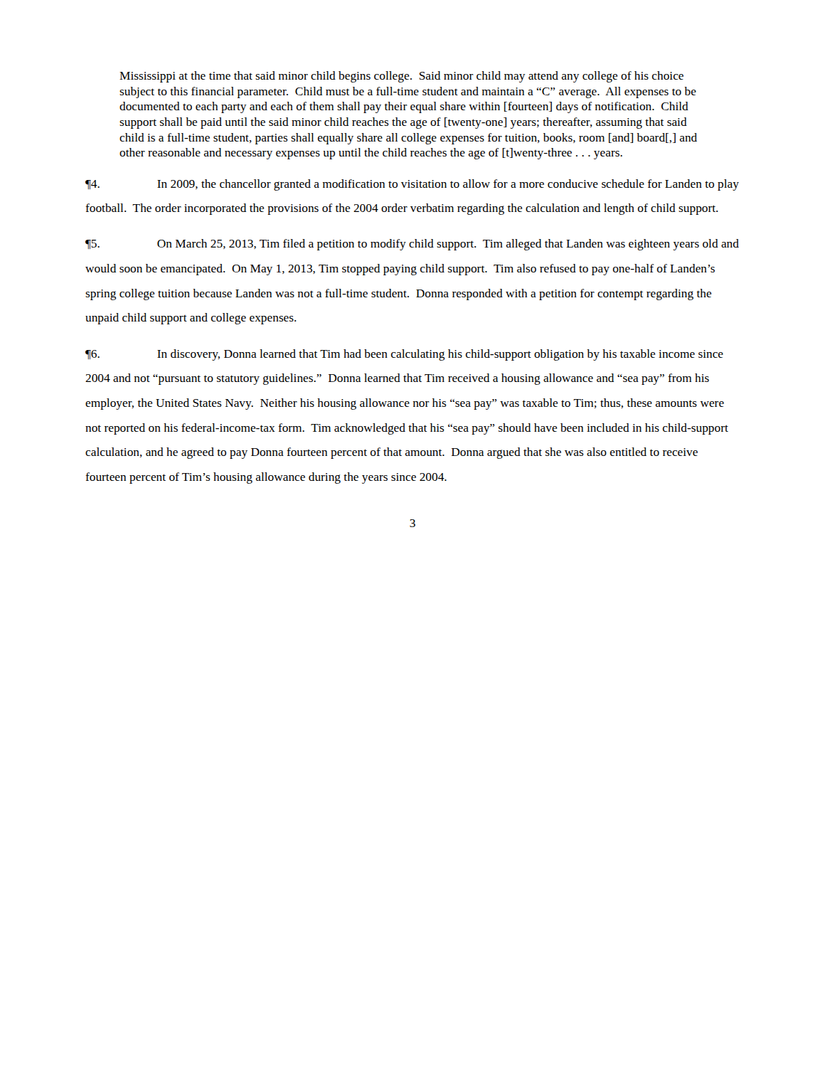Mississippi at the time that said minor child begins college. Said minor child may attend any college of his choice subject to this financial parameter. Child must be a full-time student and maintain a “C” average. All expenses to be documented to each party and each of them shall pay their equal share within [fourteen] days of notification. Child support shall be paid until the said minor child reaches the age of [twenty-one] years; thereafter, assuming that said child is a full-time student, parties shall equally share all college expenses for tuition, books, room [and] board[,] and other reasonable and necessary expenses up until the child reaches the age of [t]wenty-three . . . years.
¶4. In 2009, the chancellor granted a modification to visitation to allow for a more conducive schedule for Landen to play football. The order incorporated the provisions of the 2004 order verbatim regarding the calculation and length of child support.
¶5. On March 25, 2013, Tim filed a petition to modify child support. Tim alleged that Landen was eighteen years old and would soon be emancipated. On May 1, 2013, Tim stopped paying child support. Tim also refused to pay one-half of Landen’s spring college tuition because Landen was not a full-time student. Donna responded with a petition for contempt regarding the unpaid child support and college expenses.
¶6. In discovery, Donna learned that Tim had been calculating his child-support obligation by his taxable income since 2004 and not “pursuant to statutory guidelines.” Donna learned that Tim received a housing allowance and “sea pay” from his employer, the United States Navy. Neither his housing allowance nor his “sea pay” was taxable to Tim; thus, these amounts were not reported on his federal-income-tax form. Tim acknowledged that his “sea pay” should have been included in his child-support calculation, and he agreed to pay Donna fourteen percent of that amount. Donna argued that she was also entitled to receive fourteen percent of Tim’s housing allowance during the years since 2004.
3